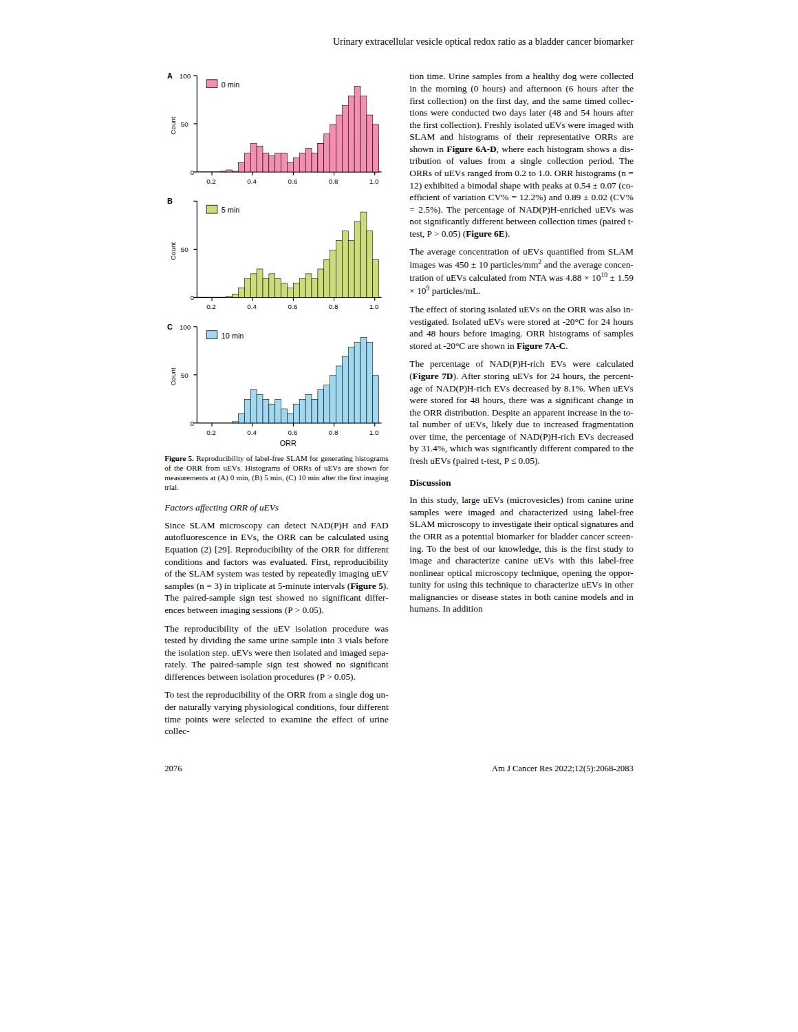Urinary extracellular vesicle optical redox ratio as a bladder cancer biomarker
A 100 50 0 Count 0.2 0.4 0.6 0.8 1.0 0 min B 50 0 Count 0.2 0.4 0.6 0.8 1.0 5 min C 100 50 0 Count 0.2 0.4 0.6 0.8 1.0 ORR 10 min
Figure 5. Reproducibility of label-free SLAM for generating histograms of the ORR from uEVs. Histograms of ORRs of uEVs are shown for measurements at (A) 0 min, (B) 5 min, (C) 10 min after the first imaging trial.
Factors affecting ORR of uEVs
Since SLAM microscopy can detect NAD(P)H and FAD autofluorescence in EVs, the ORR can be calculated using Equation (2) [29]. Reproducibility of the ORR for different conditions and factors was evaluated. First, reproducibility of the SLAM system was tested by repeatedly imaging uEV samples (n = 3) in triplicate at 5-minute intervals (Figure 5). The paired-sample sign test showed no significant differences between imaging sessions (P > 0.05).
The reproducibility of the uEV isolation procedure was tested by dividing the same urine sample into 3 vials before the isolation step. uEVs were then isolated and imaged separately. The paired-sample sign test showed no significant differences between isolation procedures (P > 0.05).
To test the reproducibility of the ORR from a single dog under naturally varying physiological conditions, four different time points were selected to examine the effect of urine collec-
tion time. Urine samples from a healthy dog were collected in the morning (0 hours) and afternoon (6 hours after the first collection) on the first day, and the same timed collections were conducted two days later (48 and 54 hours after the first collection). Freshly isolated uEVs were imaged with SLAM and histograms of their representative ORRs are shown in Figure 6A-D, where each histogram shows a distribution of values from a single collection period. The ORRs of uEVs ranged from 0.2 to 1.0. ORR histograms (n = 12) exhibited a bimodal shape with peaks at 0.54 ± 0.07 (coefficient of variation CV% = 12.2%) and 0.89 ± 0.02 (CV% = 2.5%). The percentage of NAD(P)H-enriched uEVs was not significantly different between collection times (paired t-test, P > 0.05) (Figure 6E).
The average concentration of uEVs quantified from SLAM images was 450 ± 10 particles/mm2 and the average concentration of uEVs calculated from NTA was 4.88 × 1010 ± 1.59 × 109 particles/mL.
The effect of storing isolated uEVs on the ORR was also investigated. Isolated uEVs were stored at -20°C for 24 hours and 48 hours before imaging. ORR histograms of samples stored at -20°C are shown in Figure 7A-C.
The percentage of NAD(P)H-rich EVs were calculated (Figure 7D). After storing uEVs for 24 hours, the percentage of NAD(P)H-rich EVs decreased by 8.1%. When uEVs were stored for 48 hours, there was a significant change in the ORR distribution. Despite an apparent increase in the total number of uEVs, likely due to increased fragmentation over time, the percentage of NAD(P)H-rich EVs decreased by 31.4%, which was significantly different compared to the fresh uEVs (paired t-test, P ≤ 0.05).
Discussion
In this study, large uEVs (microvesicles) from canine urine samples were imaged and characterized using label-free SLAM microscopy to investigate their optical signatures and the ORR as a potential biomarker for bladder cancer screening. To the best of our knowledge, this is the first study to image and characterize canine uEVs with this label-free nonlinear optical microscopy technique, opening the opportunity for using this technique to characterize uEVs in other malignancies or disease states in both canine models and in humans. In addition
2076
Am J Cancer Res 2022;12(5):2068-2083